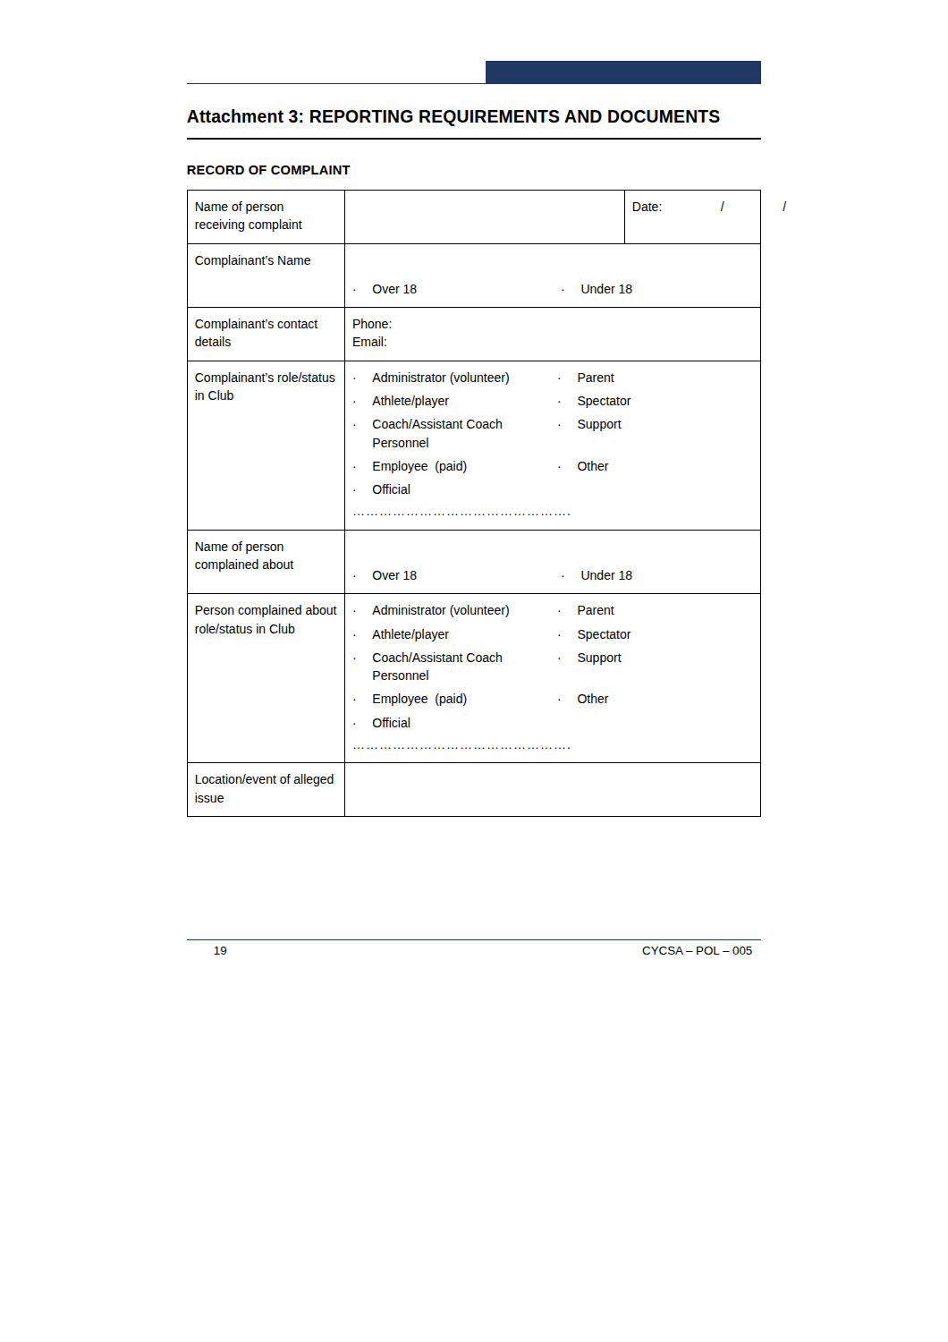Attachment 3: REPORTING REQUIREMENTS AND DOCUMENTS
RECORD OF COMPLAINT
| Name of person receiving complaint | | Date: / / |
| Complainant’s Name | · Over 18 · Under 18 |
| Complainant’s contact details | Phone: Email: |
| Complainant’s role/status in Club | · Administrator (volunteer) · Parent · Athlete/player · Spectator · Coach/Assistant Coach Personnel · Support · Employee (paid) · Other · Official …………………………………………. |
| Name of person complained about | · Over 18 · Under 18 |
| Person complained about role/status in Club | · Administrator (volunteer) · Parent · Athlete/player · Spectator · Coach/Assistant Coach Personnel · Support · Employee (paid) · Other · Official …………………………………………. |
| Location/event of alleged issue | |
19
CYCSA – POL – 005